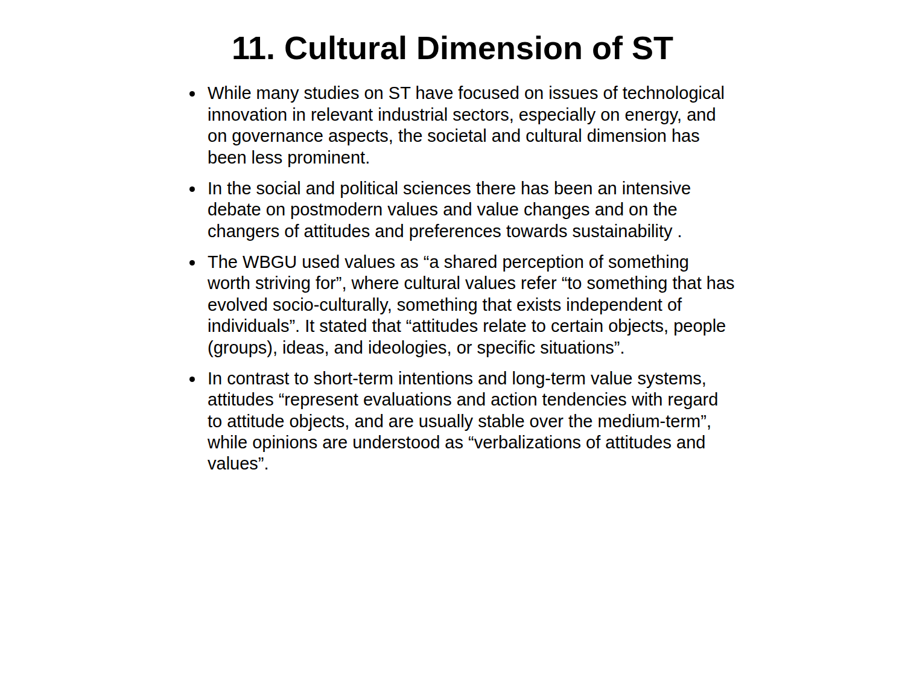11. Cultural Dimension of ST
While many studies on ST have focused on issues of technological innovation in relevant industrial sectors, especially on energy, and on governance aspects, the societal and cultural dimension has been less prominent.
In the social and political sciences there has been an intensive debate on postmodern values and value changes and on the changers of attitudes and preferences towards sustainability .
The WBGU used values as “a shared perception of something worth striving for”, where cultural values refer “to something that has evolved socio-culturally, something that exists independent of individuals”. It stated that “attitudes relate to certain objects, people (groups), ideas, and ideologies, or specific situations”.
In contrast to short-term intentions and long-term value systems, attitudes “represent evaluations and action tendencies with regard to attitude objects, and are usually stable over the medium-term”, while opinions are understood as “verbalizations of attitudes and values”.